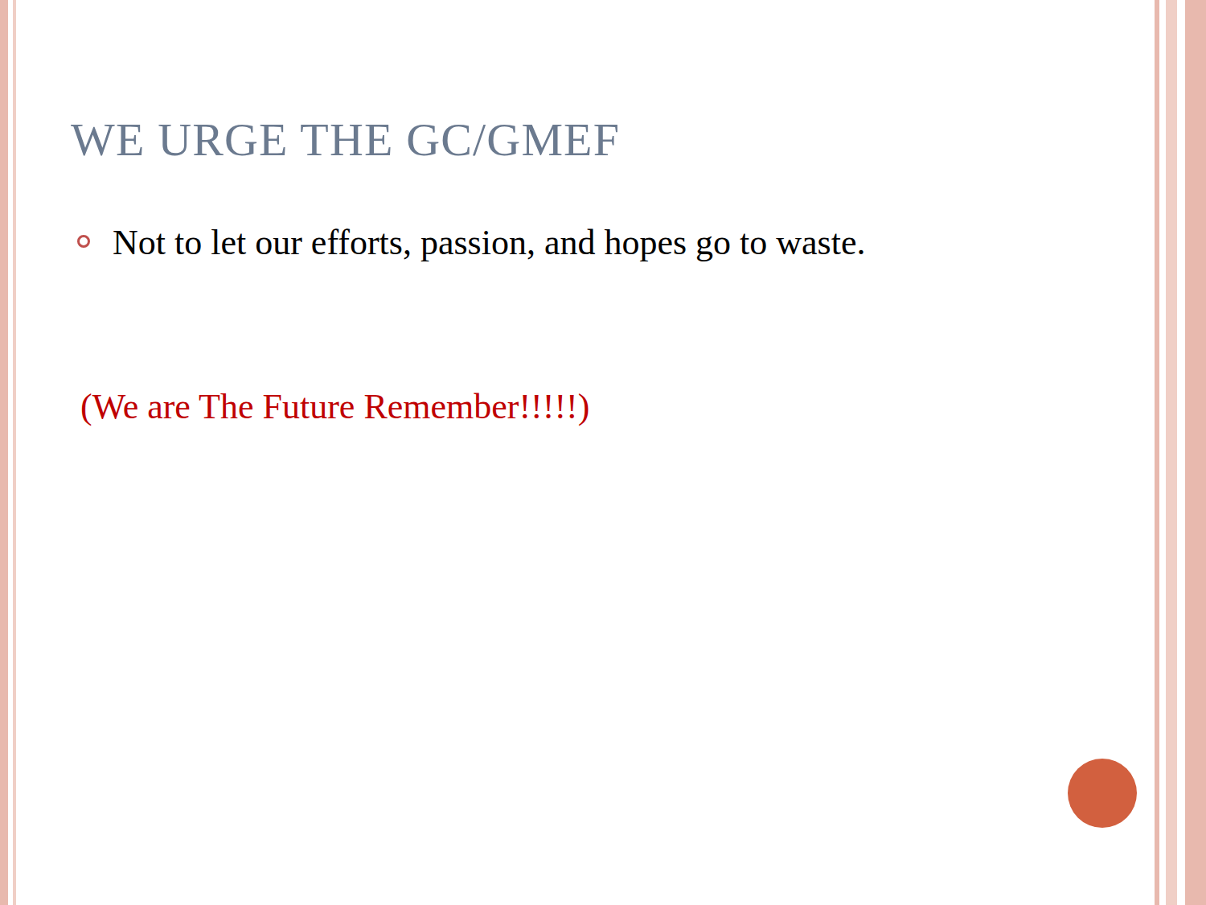We urge the GC/GMEF
Not to let our efforts, passion, and hopes go to waste.
(We are The Future Remember!!!!!)